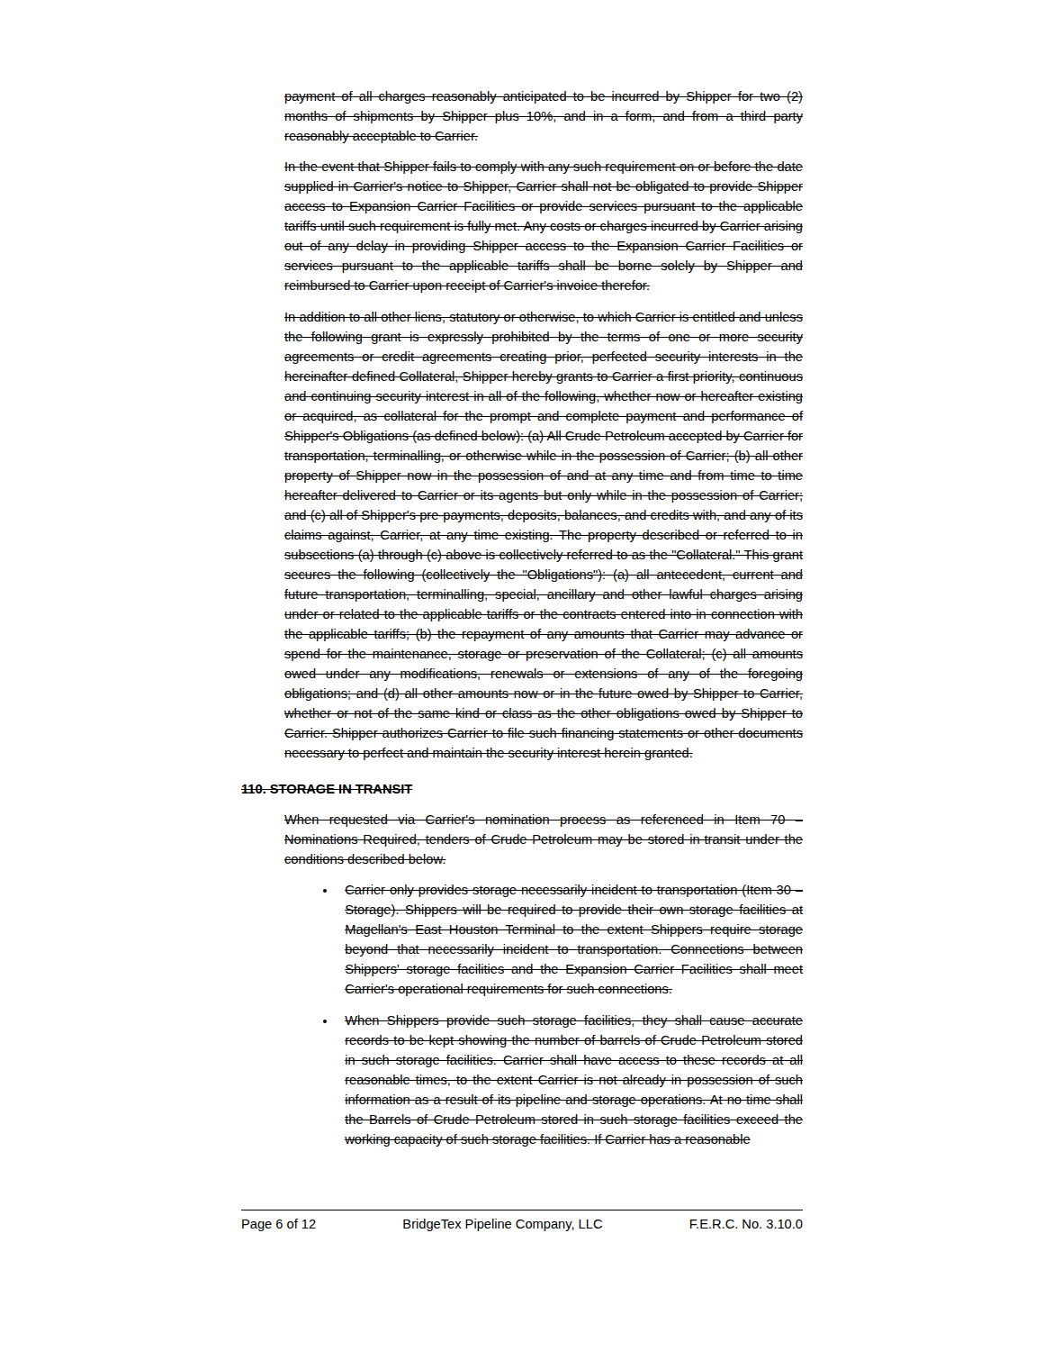payment of all charges reasonably anticipated to be incurred by Shipper for two (2) months of shipments by Shipper plus 10%, and in a form, and from a third party reasonably acceptable to Carrier.
In the event that Shipper fails to comply with any such requirement on or before the date supplied in Carrier's notice to Shipper, Carrier shall not be obligated to provide Shipper access to Expansion Carrier Facilities or provide services pursuant to the applicable tariffs until such requirement is fully met. Any costs or charges incurred by Carrier arising out of any delay in providing Shipper access to the Expansion Carrier Facilities or services pursuant to the applicable tariffs shall be borne solely by Shipper and reimbursed to Carrier upon receipt of Carrier's invoice therefor.
In addition to all other liens, statutory or otherwise, to which Carrier is entitled and unless the following grant is expressly prohibited by the terms of one or more security agreements or credit agreements creating prior, perfected security interests in the hereinafter-defined Collateral, Shipper hereby grants to Carrier a first priority, continuous and continuing security interest in all of the following, whether now or hereafter existing or acquired, as collateral for the prompt and complete payment and performance of Shipper's Obligations (as defined below): (a) All Crude Petroleum accepted by Carrier for transportation, terminalling, or otherwise while in the possession of Carrier; (b) all other property of Shipper now in the possession of and at any time and from time to time hereafter delivered to Carrier or its agents but only while in the possession of Carrier; and (c) all of Shipper's pre-payments, deposits, balances, and credits with, and any of its claims against, Carrier, at any time existing. The property described or referred to in subsections (a) through (c) above is collectively referred to as the "Collateral." This grant secures the following (collectively the "Obligations"): (a) all antecedent, current and future transportation, terminalling, special, ancillary and other lawful charges arising under or related to the applicable tariffs or the contracts entered into in connection with the applicable tariffs; (b) the repayment of any amounts that Carrier may advance or spend for the maintenance, storage or preservation of the Collateral; (c) all amounts owed under any modifications, renewals or extensions of any of the foregoing obligations; and (d) all other amounts now or in the future owed by Shipper to Carrier, whether or not of the same kind or class as the other obligations owed by Shipper to Carrier. Shipper authorizes Carrier to file such financing statements or other documents necessary to perfect and maintain the security interest herein granted.
110. STORAGE IN TRANSIT
When requested via Carrier's nomination process as referenced in Item 70 – Nominations Required, tenders of Crude Petroleum may be stored in-transit under the conditions described below.
Carrier only provides storage necessarily incident to transportation (Item 30 – Storage). Shippers will be required to provide their own storage facilities at Magellan's East Houston Terminal to the extent Shippers require storage beyond that necessarily incident to transportation. Connections between Shippers' storage facilities and the Expansion Carrier Facilities shall meet Carrier's operational requirements for such connections.
When Shippers provide such storage facilities, they shall cause accurate records to be kept showing the number of barrels of Crude Petroleum stored in such storage facilities. Carrier shall have access to these records at all reasonable times, to the extent Carrier is not already in possession of such information as a result of its pipeline and storage operations. At no time shall the Barrels of Crude Petroleum stored in such storage facilities exceed the working capacity of such storage facilities. If Carrier has a reasonable
Page 6 of 12 BridgeTex Pipeline Company, LLC F.E.R.C. No. 3.10.0